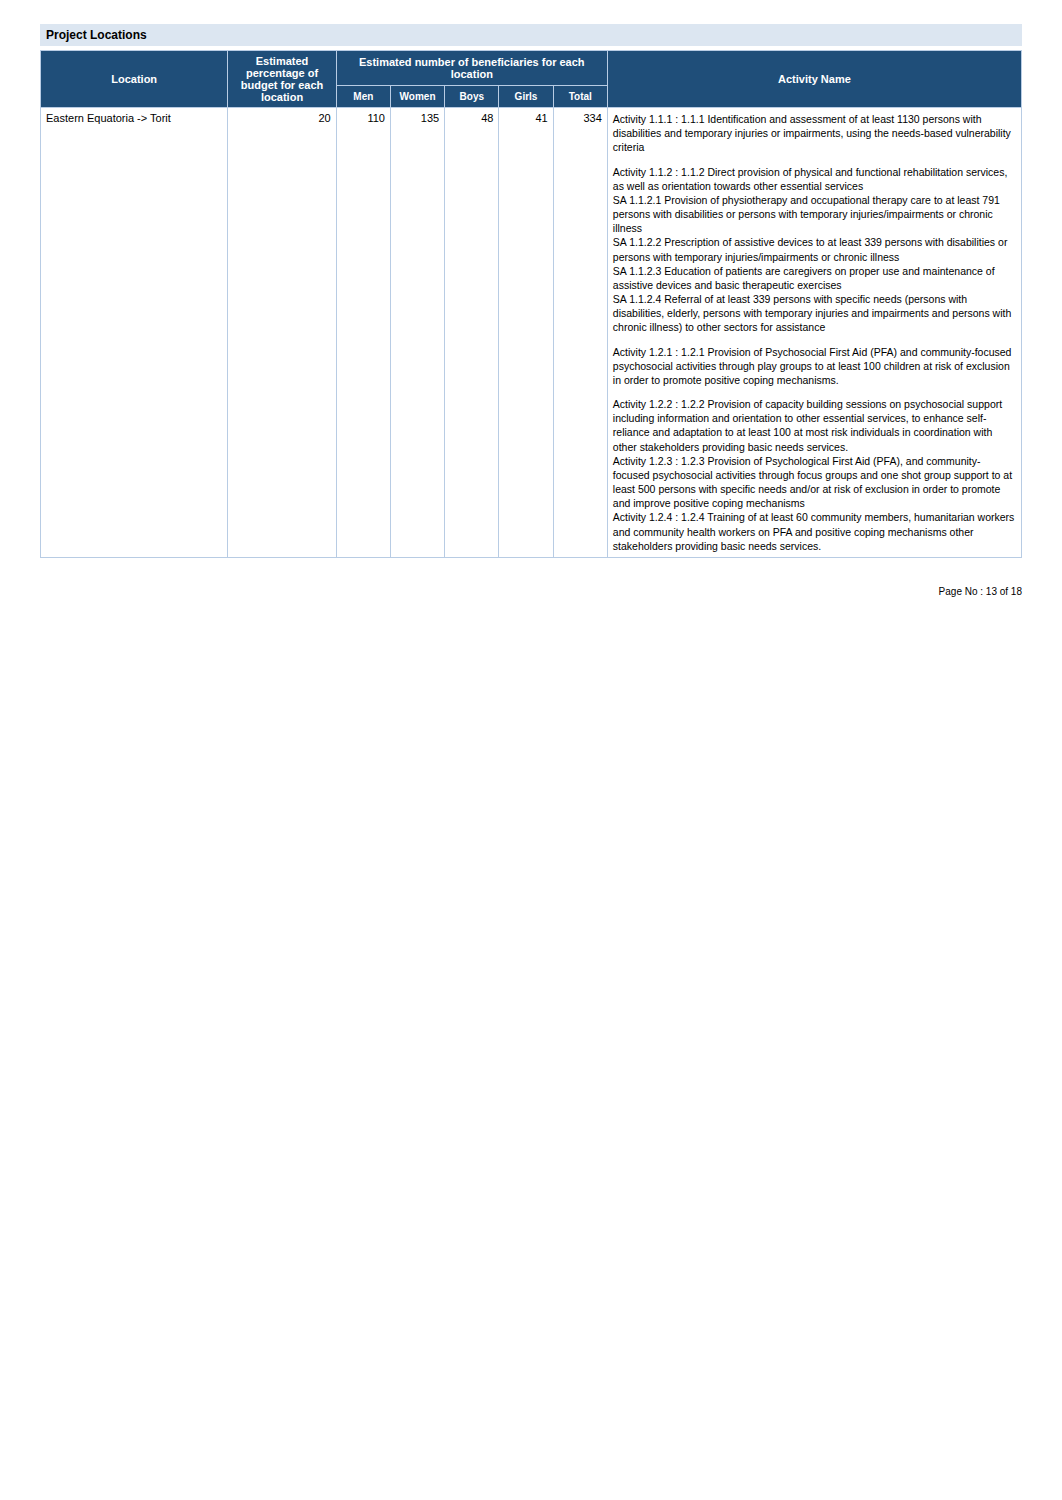Project Locations
| Location | Estimated percentage of budget for each location | Estimated number of beneficiaries for each location | Activity Name |
| --- | --- | --- | --- |
| Men | Women | Boys | Girls | Total |
| Eastern Equatoria -> Torit | 20 | 110 | 135 | 48 | 41 | 334 | Activity 1.1.1 : 1.1.1 Identification and assessment of at least 1130 persons with disabilities and temporary injuries or impairments, using the needs-based vulnerability criteria Activity 1.1.2 : 1.1.2 Direct provision of physical and functional rehabilitation services, as well as orientation towards other essential services SA 1.1.2.1 Provision of physiotherapy and occupational therapy care to at least 791 persons with disabilities or persons with temporary injuries/impairments or chronic illness SA 1.1.2.2 Prescription of assistive devices to at least 339 persons with disabilities or persons with temporary injuries/impairments or chronic illness SA 1.1.2.3 Education of patients are caregivers on proper use and maintenance of assistive devices and basic therapeutic exercises SA 1.1.2.4 Referral of at least 339 persons with specific needs (persons with disabilities, elderly, persons with temporary injuries and impairments and persons with chronic illness) to other sectors for assistance Activity 1.2.1 : 1.2.1 Provision of Psychosocial First Aid (PFA) and community-focused psychosocial activities through play groups to at least 100 children at risk of exclusion in order to promote positive coping mechanisms. Activity 1.2.2 : 1.2.2 Provision of capacity building sessions on psychosocial support including information and orientation to other essential services, to enhance self-reliance and adaptation to at least 100 at most risk individuals in coordination with other stakeholders providing basic needs services. Activity 1.2.3 : 1.2.3 Provision of Psychological First Aid (PFA), and community-focused psychosocial activities through focus groups and one shot group support to at least 500 persons with specific needs and/or at risk of exclusion in order to promote and improve positive coping mechanisms Activity 1.2.4 : 1.2.4 Training of at least 60 community members, humanitarian workers and community health workers on PFA and positive coping mechanisms other stakeholders providing basic needs services. |
Page No : 13 of 18